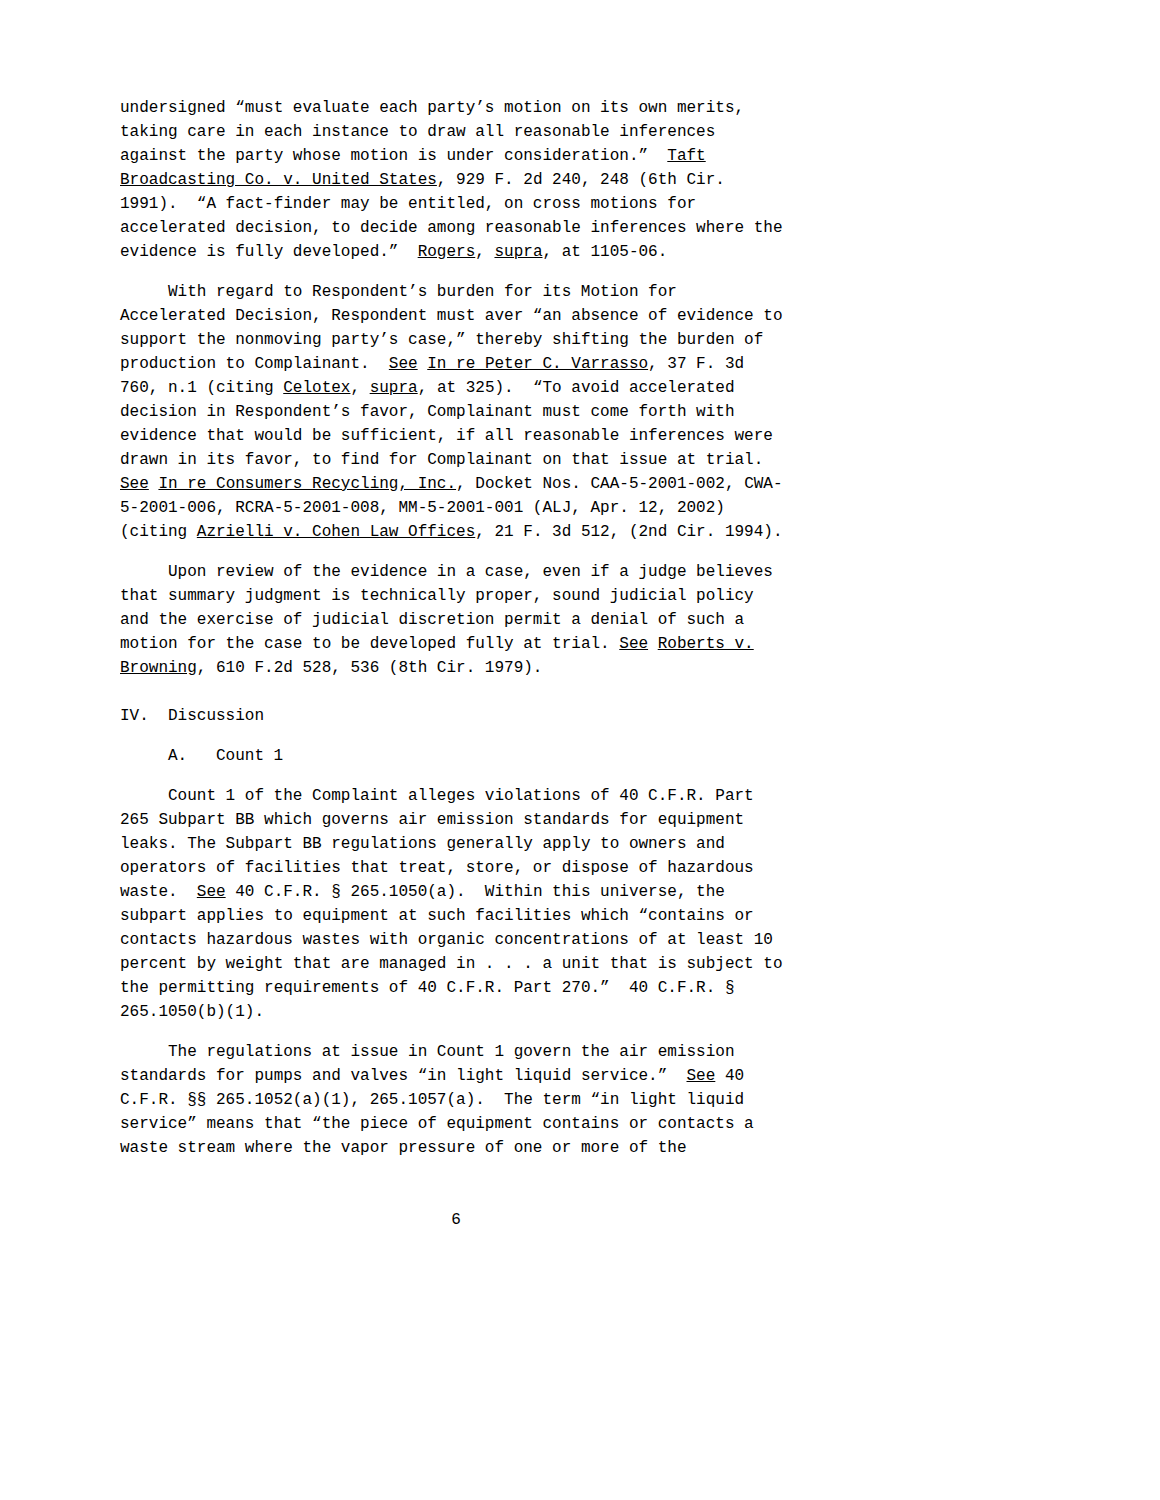undersigned “must evaluate each party’s motion on its own merits, taking care in each instance to draw all reasonable inferences against the party whose motion is under consideration.” Taft Broadcasting Co. v. United States, 929 F. 2d 240, 248 (6th Cir. 1991). “A fact-finder may be entitled, on cross motions for accelerated decision, to decide among reasonable inferences where the evidence is fully developed.” Rogers, supra, at 1105-06.
With regard to Respondent’s burden for its Motion for Accelerated Decision, Respondent must aver “an absence of evidence to support the nonmoving party’s case,” thereby shifting the burden of production to Complainant. See In re Peter C. Varrasso, 37 F. 3d 760, n.1 (citing Celotex, supra, at 325). “To avoid accelerated decision in Respondent’s favor, Complainant must come forth with evidence that would be sufficient, if all reasonable inferences were drawn in its favor, to find for Complainant on that issue at trial. See In re Consumers Recycling, Inc., Docket Nos. CAA-5-2001-002, CWA-5-2001-006, RCRA-5-2001-008, MM-5-2001-001 (ALJ, Apr. 12, 2002) (citing Azrielli v. Cohen Law Offices, 21 F. 3d 512, (2nd Cir. 1994).
Upon review of the evidence in a case, even if a judge believes that summary judgment is technically proper, sound judicial policy and the exercise of judicial discretion permit a denial of such a motion for the case to be developed fully at trial. See Roberts v. Browning, 610 F.2d 528, 536 (8th Cir. 1979).
IV. Discussion
A. Count 1
Count 1 of the Complaint alleges violations of 40 C.F.R. Part 265 Subpart BB which governs air emission standards for equipment leaks. The Subpart BB regulations generally apply to owners and operators of facilities that treat, store, or dispose of hazardous waste. See 40 C.F.R. § 265.1050(a). Within this universe, the subpart applies to equipment at such facilities which “contains or contacts hazardous wastes with organic concentrations of at least 10 percent by weight that are managed in . . . a unit that is subject to the permitting requirements of 40 C.F.R. Part 270.” 40 C.F.R. § 265.1050(b)(1).
The regulations at issue in Count 1 govern the air emission standards for pumps and valves “in light liquid service.” See 40 C.F.R. §§ 265.1052(a)(1), 265.1057(a). The term “in light liquid service” means that “the piece of equipment contains or contacts a waste stream where the vapor pressure of one or more of the
6